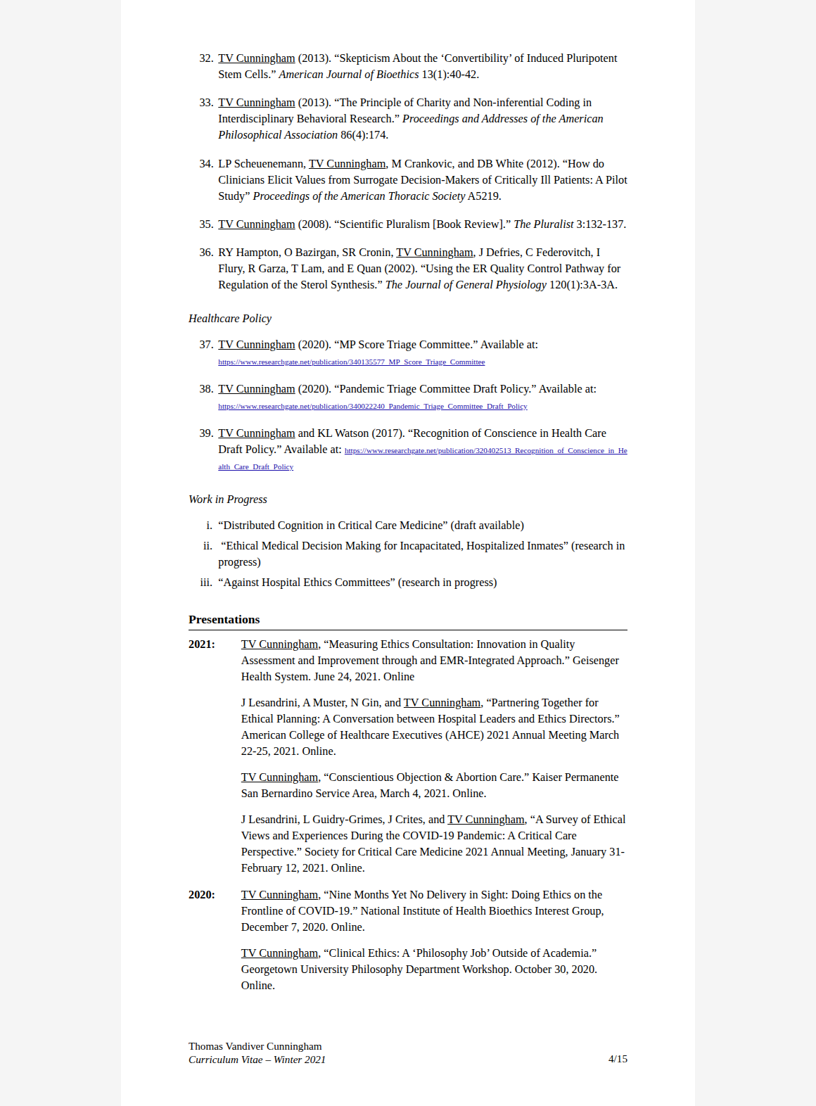32. TV Cunningham (2013). “Skepticism About the ‘Convertibility’ of Induced Pluripotent Stem Cells.” American Journal of Bioethics 13(1):40-42.
33. TV Cunningham (2013). “The Principle of Charity and Non-inferential Coding in Interdisciplinary Behavioral Research.” Proceedings and Addresses of the American Philosophical Association 86(4):174.
34. LP Scheuenemann, TV Cunningham, M Crankovic, and DB White (2012). “How do Clinicians Elicit Values from Surrogate Decision-Makers of Critically Ill Patients: A Pilot Study” Proceedings of the American Thoracic Society A5219.
35. TV Cunningham (2008). “Scientific Pluralism [Book Review].” The Pluralist 3:132-137.
36. RY Hampton, O Bazirgan, SR Cronin, TV Cunningham, J Defries, C Federovitch, I Flury, R Garza, T Lam, and E Quan (2002). “Using the ER Quality Control Pathway for Regulation of the Sterol Synthesis.” The Journal of General Physiology 120(1):3A-3A.
Healthcare Policy
37. TV Cunningham (2020). “MP Score Triage Committee.” Available at:
https://www.researchgate.net/publication/340135577_MP_Score_Triage_Committee
38. TV Cunningham (2020). “Pandemic Triage Committee Draft Policy.” Available at:
https://www.researchgate.net/publication/340022240_Pandemic_Triage_Committee_Draft_Policy
39. TV Cunningham and KL Watson (2017). “Recognition of Conscience in Health Care Draft Policy.” Available at: https://www.researchgate.net/publication/320402513_Recognition_of_Conscience_in_Health_Care_Draft_Policy
Work in Progress
i.“Distributed Cognition in Critical Care Medicine” (draft available)
ii. “Ethical Medical Decision Making for Incapacitated, Hospitalized Inmates” (research in progress)
iii.“Against Hospital Ethics Committees” (research in progress)
Presentations
| 2021: | TV Cunningham , “Measuring Ethics Consultation: Innovation in Quality Assessment and Improvement through and EMR-Integrated Approach.” Geisenger Health System. June 24, 2021. Online J Lesandrini, A Muster, N Gin, and TV Cunningham , “Partnering Together for Ethical Planning: A Conversation between Hospital Leaders and Ethics Directors.” American College of Healthcare Executives (AHCE) 2021 Annual Meeting March 22-25, 2021. Online. TV Cunningham , “Conscientious Objection & Abortion Care.” Kaiser Permanente San Bernardino Service Area, March 4, 2021. Online. J Lesandrini, L Guidry-Grimes, J Crites, and TV Cunningham , “A Survey of Ethical Views and Experiences During the COVID-19 Pandemic: A Critical Care Perspective.” Society for Critical Care Medicine 2021 Annual Meeting, January 31-February 12, 2021. Online. |
| 2020: | TV Cunningham , “Nine Months Yet No Delivery in Sight: Doing Ethics on the Frontline of COVID-19.” National Institute of Health Bioethics Interest Group, December 7, 2020. Online. TV Cunningham , “Clinical Ethics: A ‘Philosophy Job’ Outside of Academia.” Georgetown University Philosophy Department Workshop. October 30, 2020. Online. |
Thomas Vandiver Cunningham
Curriculum Vitae – Winter 2021
4/15